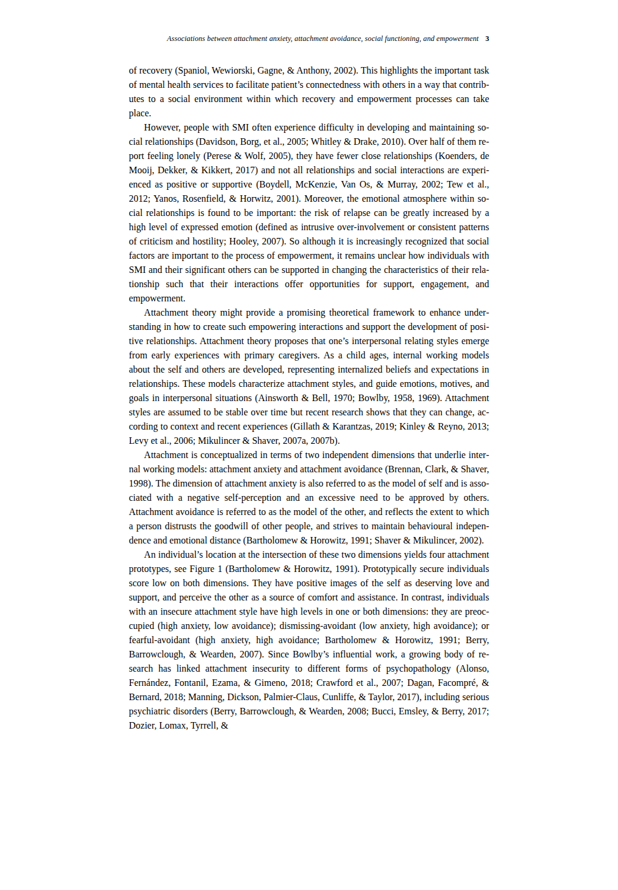Associations between attachment anxiety, attachment avoidance, social functioning, and empowerment3
of recovery (Spaniol, Wewiorski, Gagne, & Anthony, 2002). This highlights the important task of mental health services to facilitate patient’s connectedness with others in a way that contributes to a social environment within which recovery and empowerment processes can take place.
However, people with SMI often experience difficulty in developing and maintaining social relationships (Davidson, Borg, et al., 2005; Whitley & Drake, 2010). Over half of them report feeling lonely (Perese & Wolf, 2005), they have fewer close relationships (Koenders, de Mooij, Dekker, & Kikkert, 2017) and not all relationships and social interactions are experienced as positive or supportive (Boydell, McKenzie, Van Os, & Murray, 2002; Tew et al., 2012; Yanos, Rosenfield, & Horwitz, 2001). Moreover, the emotional atmosphere within social relationships is found to be important: the risk of relapse can be greatly increased by a high level of expressed emotion (defined as intrusive over-involvement or consistent patterns of criticism and hostility; Hooley, 2007). So although it is increasingly recognized that social factors are important to the process of empowerment, it remains unclear how individuals with SMI and their significant others can be supported in changing the characteristics of their relationship such that their interactions offer opportunities for support, engagement, and empowerment.
Attachment theory might provide a promising theoretical framework to enhance understanding in how to create such empowering interactions and support the development of positive relationships. Attachment theory proposes that one’s interpersonal relating styles emerge from early experiences with primary caregivers. As a child ages, internal working models about the self and others are developed, representing internalized beliefs and expectations in relationships. These models characterize attachment styles, and guide emotions, motives, and goals in interpersonal situations (Ainsworth & Bell, 1970; Bowlby, 1958, 1969). Attachment styles are assumed to be stable over time but recent research shows that they can change, according to context and recent experiences (Gillath & Karantzas, 2019; Kinley & Reyno, 2013; Levy et al., 2006; Mikulincer & Shaver, 2007a, 2007b).
Attachment is conceptualized in terms of two independent dimensions that underlie internal working models: attachment anxiety and attachment avoidance (Brennan, Clark, & Shaver, 1998). The dimension of attachment anxiety is also referred to as the model of self and is associated with a negative self-perception and an excessive need to be approved by others. Attachment avoidance is referred to as the model of the other, and reflects the extent to which a person distrusts the goodwill of other people, and strives to maintain behavioural independence and emotional distance (Bartholomew & Horowitz, 1991; Shaver & Mikulincer, 2002).
An individual’s location at the intersection of these two dimensions yields four attachment prototypes, see Figure 1 (Bartholomew & Horowitz, 1991). Prototypically secure individuals score low on both dimensions. They have positive images of the self as deserving love and support, and perceive the other as a source of comfort and assistance. In contrast, individuals with an insecure attachment style have high levels in one or both dimensions: they are preoccupied (high anxiety, low avoidance); dismissing-avoidant (low anxiety, high avoidance); or fearful-avoidant (high anxiety, high avoidance; Bartholomew & Horowitz, 1991; Berry, Barrowclough, & Wearden, 2007). Since Bowlby’s influential work, a growing body of research has linked attachment insecurity to different forms of psychopathology (Alonso, Fernández, Fontanil, Ezama, & Gimeno, 2018; Crawford et al., 2007; Dagan, Facompré, & Bernard, 2018; Manning, Dickson, Palmier-Claus, Cunliffe, & Taylor, 2017), including serious psychiatric disorders (Berry, Barrowclough, & Wearden, 2008; Bucci, Emsley, & Berry, 2017; Dozier, Lomax, Tyrrell, &